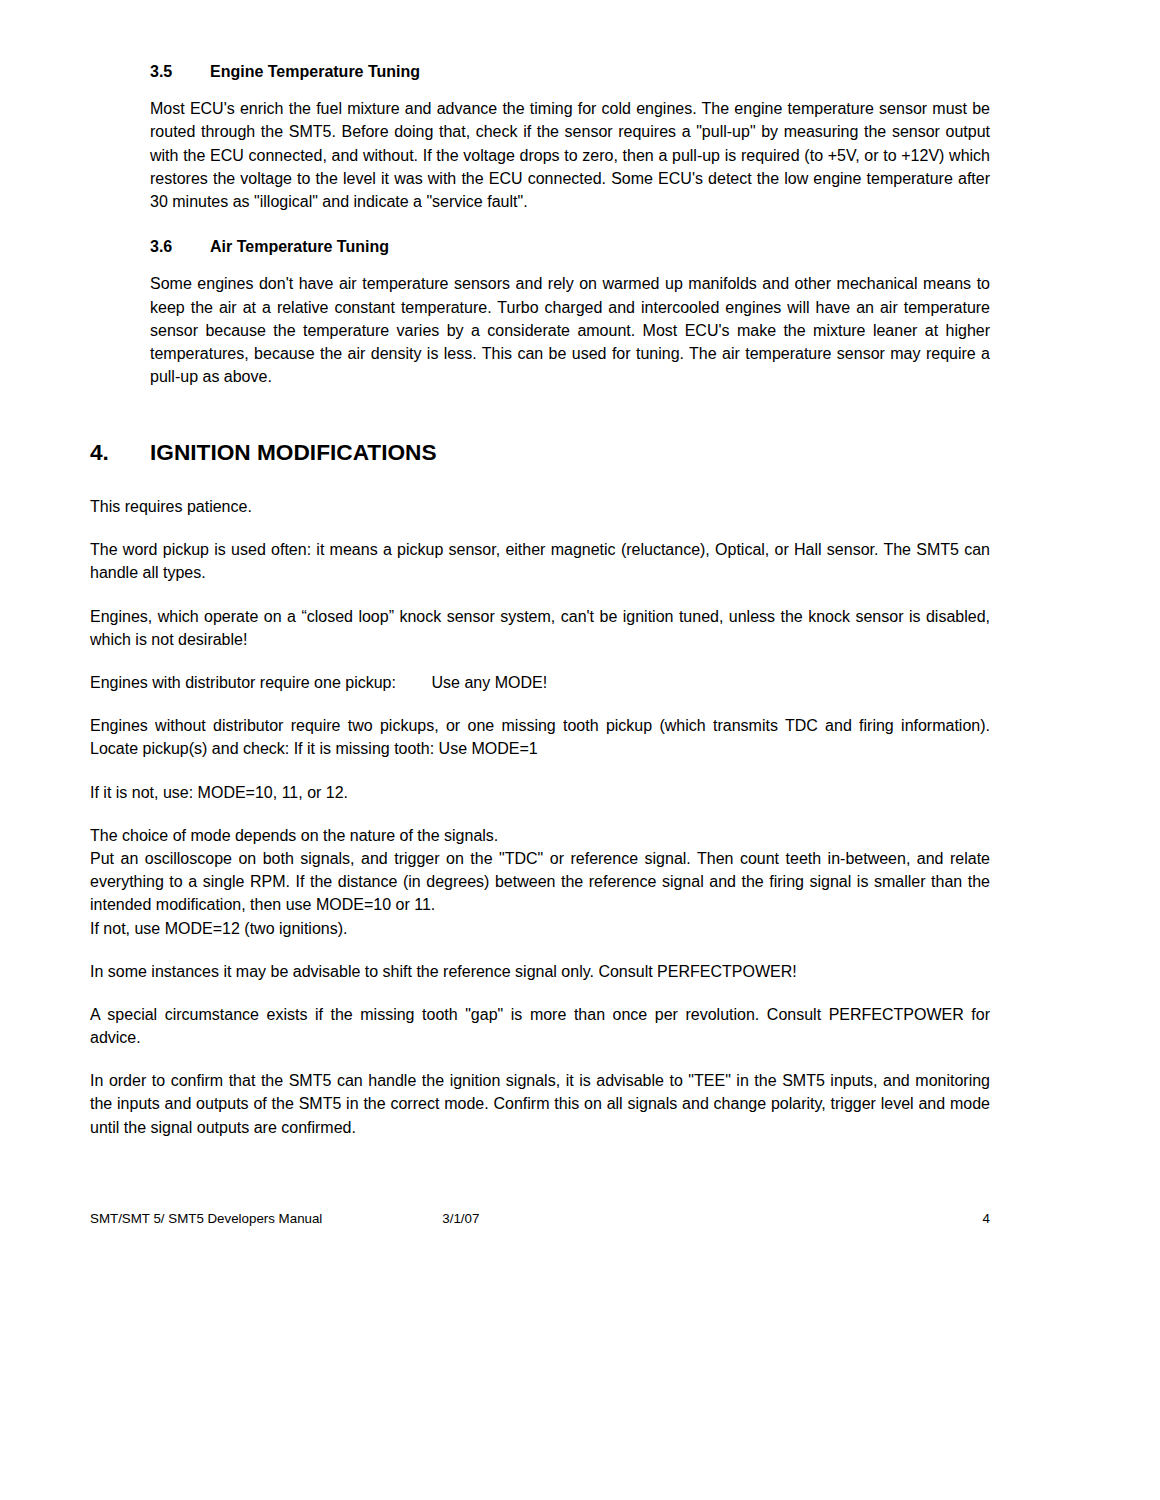3.5 Engine Temperature Tuning
Most ECU's enrich the fuel mixture and advance the timing for cold engines. The engine temperature sensor must be routed through the SMT5. Before doing that, check if the sensor requires a "pull-up" by measuring the sensor output with the ECU connected, and without. If the voltage drops to zero, then a pull-up is required (to +5V, or to +12V) which restores the voltage to the level it was with the ECU connected. Some ECU's detect the low engine temperature after 30 minutes as "illogical" and indicate a "service fault".
3.6 Air Temperature Tuning
Some engines don't have air temperature sensors and rely on warmed up manifolds and other mechanical means to keep the air at a relative constant temperature. Turbo charged and intercooled engines will have an air temperature sensor because the temperature varies by a considerate amount. Most ECU's make the mixture leaner at higher temperatures, because the air density is less. This can be used for tuning. The air temperature sensor may require a pull-up as above.
4. IGNITION MODIFICATIONS
This requires patience.
The word pickup is used often: it means a pickup sensor, either magnetic (reluctance), Optical, or Hall sensor. The SMT5 can handle all types.
Engines, which operate on a “closed loop” knock sensor system, can't be ignition tuned, unless the knock sensor is disabled, which is not desirable!
Engines with distributor require one pickup: Use any MODE!
Engines without distributor require two pickups, or one missing tooth pickup (which transmits TDC and firing information). Locate pickup(s) and check: If it is missing tooth: Use MODE=1
If it is not, use: MODE=10, 11, or 12.
The choice of mode depends on the nature of the signals.
Put an oscilloscope on both signals, and trigger on the "TDC" or reference signal. Then count teeth in-between, and relate everything to a single RPM. If the distance (in degrees) between the reference signal and the firing signal is smaller than the intended modification, then use MODE=10 or 11.
If not, use MODE=12 (two ignitions).
In some instances it may be advisable to shift the reference signal only. Consult PERFECTPOWER!
A special circumstance exists if the missing tooth "gap" is more than once per revolution. Consult PERFECTPOWER for advice.
In order to confirm that the SMT5 can handle the ignition signals, it is advisable to "TEE" in the SMT5 inputs, and monitoring the inputs and outputs of the SMT5 in the correct mode. Confirm this on all signals and change polarity, trigger level and mode until the signal outputs are confirmed.
SMT/SMT 5/ SMT5 Developers Manual 3/1/07 4